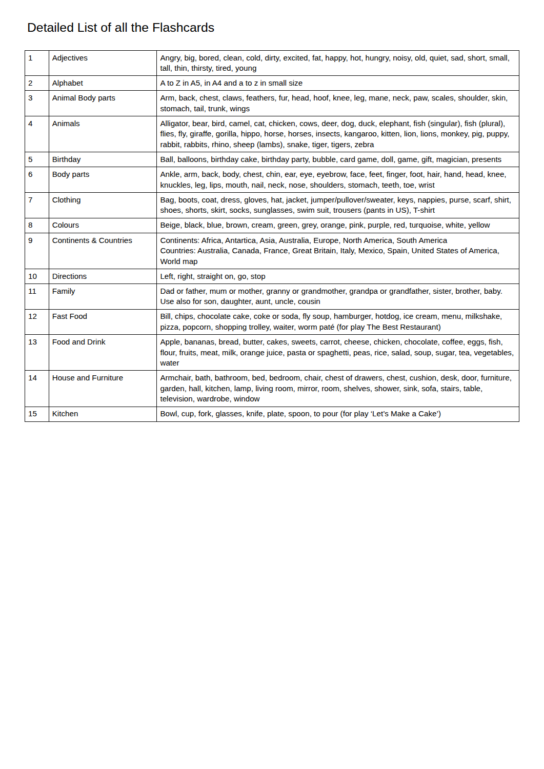Detailed List of all the Flashcards
| 1 | Adjectives | Angry, big, bored, clean, cold, dirty, excited, fat, happy, hot, hungry, noisy, old, quiet, sad, short, small, tall, thin, thirsty, tired, young |
| 2 | Alphabet | A to Z in A5, in A4 and a to z in small size |
| 3 | Animal Body parts | Arm, back, chest, claws, feathers, fur, head, hoof, knee, leg, mane, neck, paw, scales, shoulder, skin, stomach, tail, trunk, wings |
| 4 | Animals | Alligator, bear, bird, camel, cat, chicken, cows, deer, dog, duck, elephant, fish (singular), fish (plural), flies, fly, giraffe, gorilla, hippo, horse, horses, insects, kangaroo, kitten, lion, lions, monkey, pig, puppy, rabbit, rabbits, rhino, sheep (lambs), snake, tiger, tigers, zebra |
| 5 | Birthday | Ball, balloons, birthday cake, birthday party, bubble, card game, doll, game, gift, magician, presents |
| 6 | Body parts | Ankle, arm, back, body, chest, chin, ear, eye, eyebrow, face, feet, finger, foot, hair, hand, head, knee, knuckles, leg, lips, mouth, nail, neck, nose, shoulders, stomach, teeth, toe, wrist |
| 7 | Clothing | Bag, boots, coat, dress, gloves, hat, jacket, jumper/pullover/sweater, keys, nappies, purse, scarf, shirt, shoes, shorts, skirt, socks, sunglasses, swim suit, trousers (pants in US), T-shirt |
| 8 | Colours | Beige, black, blue, brown, cream, green, grey, orange, pink, purple, red, turquoise, white, yellow |
| 9 | Continents & Countries | Continents: Africa, Antartica, Asia, Australia, Europe, North America, South America Countries: Australia, Canada, France, Great Britain, Italy, Mexico, Spain, United States of America, World map |
| 10 | Directions | Left, right, straight on, go, stop |
| 11 | Family | Dad or father, mum or mother, granny or grandmother, grandpa or grandfather, sister, brother, baby. Use also for son, daughter, aunt, uncle, cousin |
| 12 | Fast Food | Bill, chips, chocolate cake, coke or soda, fly soup, hamburger, hotdog, ice cream, menu, milkshake, pizza, popcorn, shopping trolley, waiter, worm paté (for play The Best Restaurant) |
| 13 | Food and Drink | Apple, bananas, bread, butter, cakes, sweets, carrot, cheese, chicken, chocolate, coffee, eggs, fish, flour, fruits, meat, milk, orange juice, pasta or spaghetti, peas, rice, salad, soup, sugar, tea, vegetables, water |
| 14 | House and Furniture | Armchair, bath, bathroom, bed, bedroom, chair, chest of drawers, chest, cushion, desk, door, furniture, garden, hall, kitchen, lamp, living room, mirror, room, shelves, shower, sink, sofa, stairs, table, television, wardrobe, window |
| 15 | Kitchen | Bowl, cup, fork, glasses, knife, plate, spoon, to pour (for play ‘Let’s Make a Cake’) |